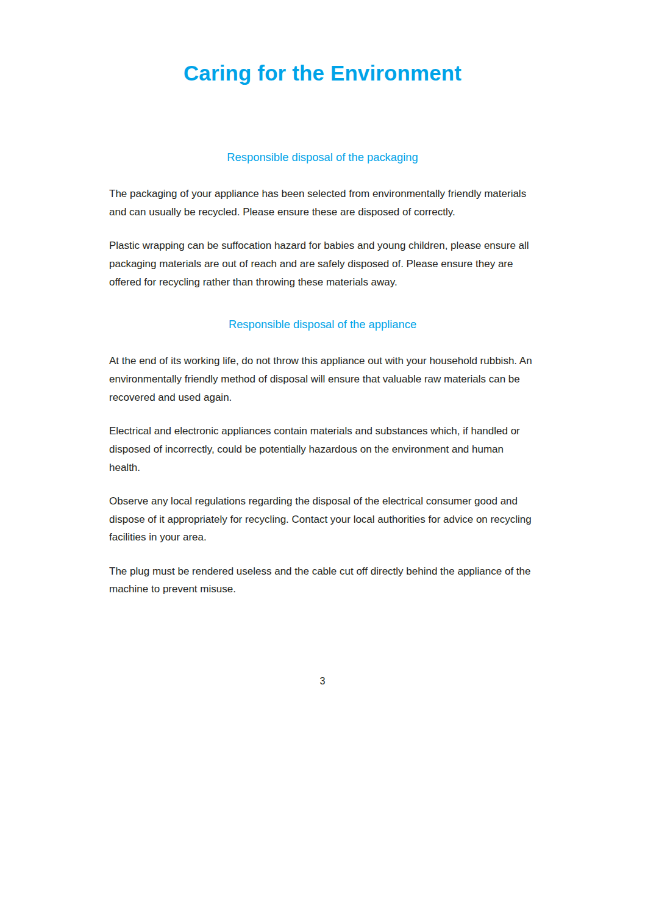Caring for the Environment
Responsible disposal of the packaging
The packaging of your appliance has been selected from environmentally friendly materials and can usually be recycled. Please ensure these are disposed of correctly.
Plastic wrapping can be suffocation hazard for babies and young children, please ensure all packaging materials are out of reach and are safely disposed of. Please ensure they are offered for recycling rather than throwing these materials away.
Responsible disposal of the appliance
At the end of its working life, do not throw this appliance out with your household rubbish. An environmentally friendly method of disposal will ensure that valuable raw materials can be recovered and used again.
Electrical and electronic appliances contain materials and substances which, if handled or disposed of incorrectly, could be potentially hazardous on the environment and human health.
Observe any local regulations regarding the disposal of the electrical consumer good and dispose of it appropriately for recycling. Contact your local authorities for advice on recycling facilities in your area.
The plug must be rendered useless and the cable cut off directly behind the appliance of the machine to prevent misuse.
3